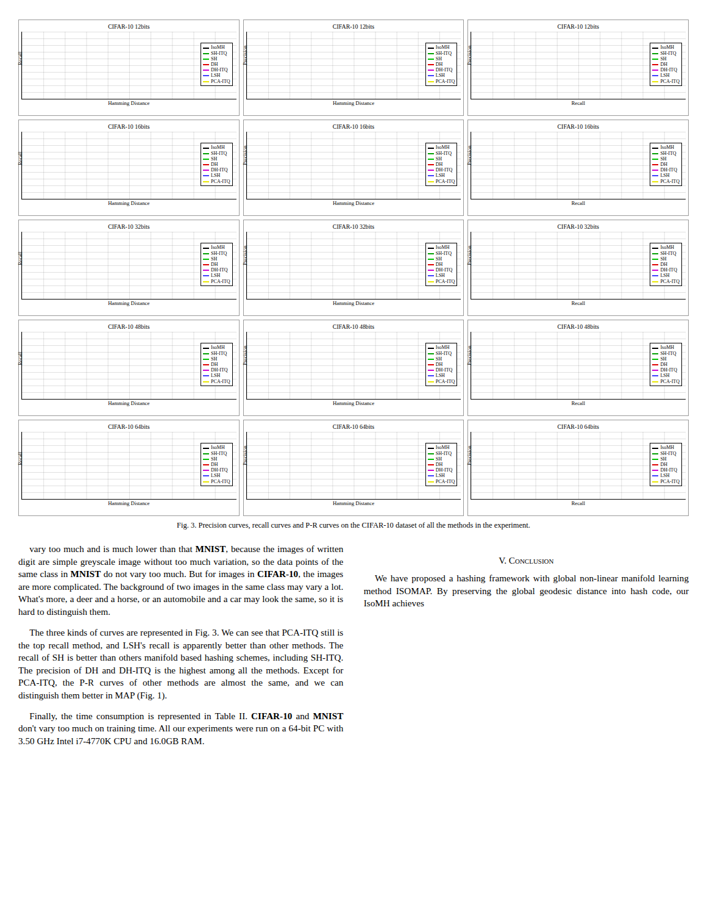CIFAR-10 12bits
Recall
IsoMH SH-ITQ SH DH DH-ITQ LSH PCA-ITQ
Hamming Distance
CIFAR-10 12bits
Precision
IsoMH SH-ITQ SH DH DH-ITQ LSH PCA-ITQ
Hamming Distance
CIFAR-10 12bits
Precision
IsoMH SH-ITQ SH DH DH-ITQ LSH PCA-ITQ
Recall
CIFAR-10 16bits
Recall
IsoMH SH-ITQ SH DH DH-ITQ LSH PCA-ITQ
Hamming Distance
CIFAR-10 16bits
Precision
IsoMH SH-ITQ SH DH DH-ITQ LSH PCA-ITQ
Hamming Distance
CIFAR-10 16bits
Precision
IsoMH SH-ITQ SH DH DH-ITQ LSH PCA-ITQ
Recall
CIFAR-10 32bits
Recall
IsoMH SH-ITQ SH DH DH-ITQ LSH PCA-ITQ
Hamming Distance
CIFAR-10 32bits
Precision
IsoMH SH-ITQ SH DH DH-ITQ LSH PCA-ITQ
Hamming Distance
CIFAR-10 32bits
Precision
IsoMH SH-ITQ SH DH DH-ITQ LSH PCA-ITQ
Recall
CIFAR-10 48bits
Recall
IsoMH SH-ITQ SH DH DH-ITQ LSH PCA-ITQ
Hamming Distance
CIFAR-10 48bits
Precision
IsoMH SH-ITQ SH DH DH-ITQ LSH PCA-ITQ
Hamming Distance
CIFAR-10 48bits
Precision
IsoMH SH-ITQ SH DH DH-ITQ LSH PCA-ITQ
Recall
CIFAR-10 64bits
Recall
IsoMH SH-ITQ SH DH DH-ITQ LSH PCA-ITQ
Hamming Distance
CIFAR-10 64bits
Precision
IsoMH SH-ITQ SH DH DH-ITQ LSH PCA-ITQ
Hamming Distance
CIFAR-10 64bits
Precision
IsoMH SH-ITQ SH DH DH-ITQ LSH PCA-ITQ
Recall
Fig. 3. Precision curves, recall curves and P-R curves on the CIFAR-10 dataset of all the methods in the experiment.
vary too much and is much lower than that MNIST, because the images of written digit are simple greyscale image without too much variation, so the data points of the same class in MNIST do not vary too much. But for images in CIFAR-10, the images are more complicated. The background of two images in the same class may vary a lot. What's more, a deer and a horse, or an automobile and a car may look the same, so it is hard to distinguish them.
The three kinds of curves are represented in Fig. 3. We can see that PCA-ITQ still is the top recall method, and LSH's recall is apparently better than other methods. The recall of SH is better than others manifold based hashing schemes, including SH-ITQ. The precision of DH and DH-ITQ is the highest among all the methods. Except for PCA-ITQ, the P-R curves of other methods are almost the same, and we can distinguish them better in MAP (Fig. 1).
Finally, the time consumption is represented in Table II. CIFAR-10 and MNIST don't vary too much on training time. All our experiments were run on a 64-bit PC with 3.50 GHz Intel i7-4770K CPU and 16.0GB RAM.
V. Conclusion
We have proposed a hashing framework with global non-linear manifold learning method ISOMAP. By preserving the global geodesic distance into hash code, our IsoMH achieves